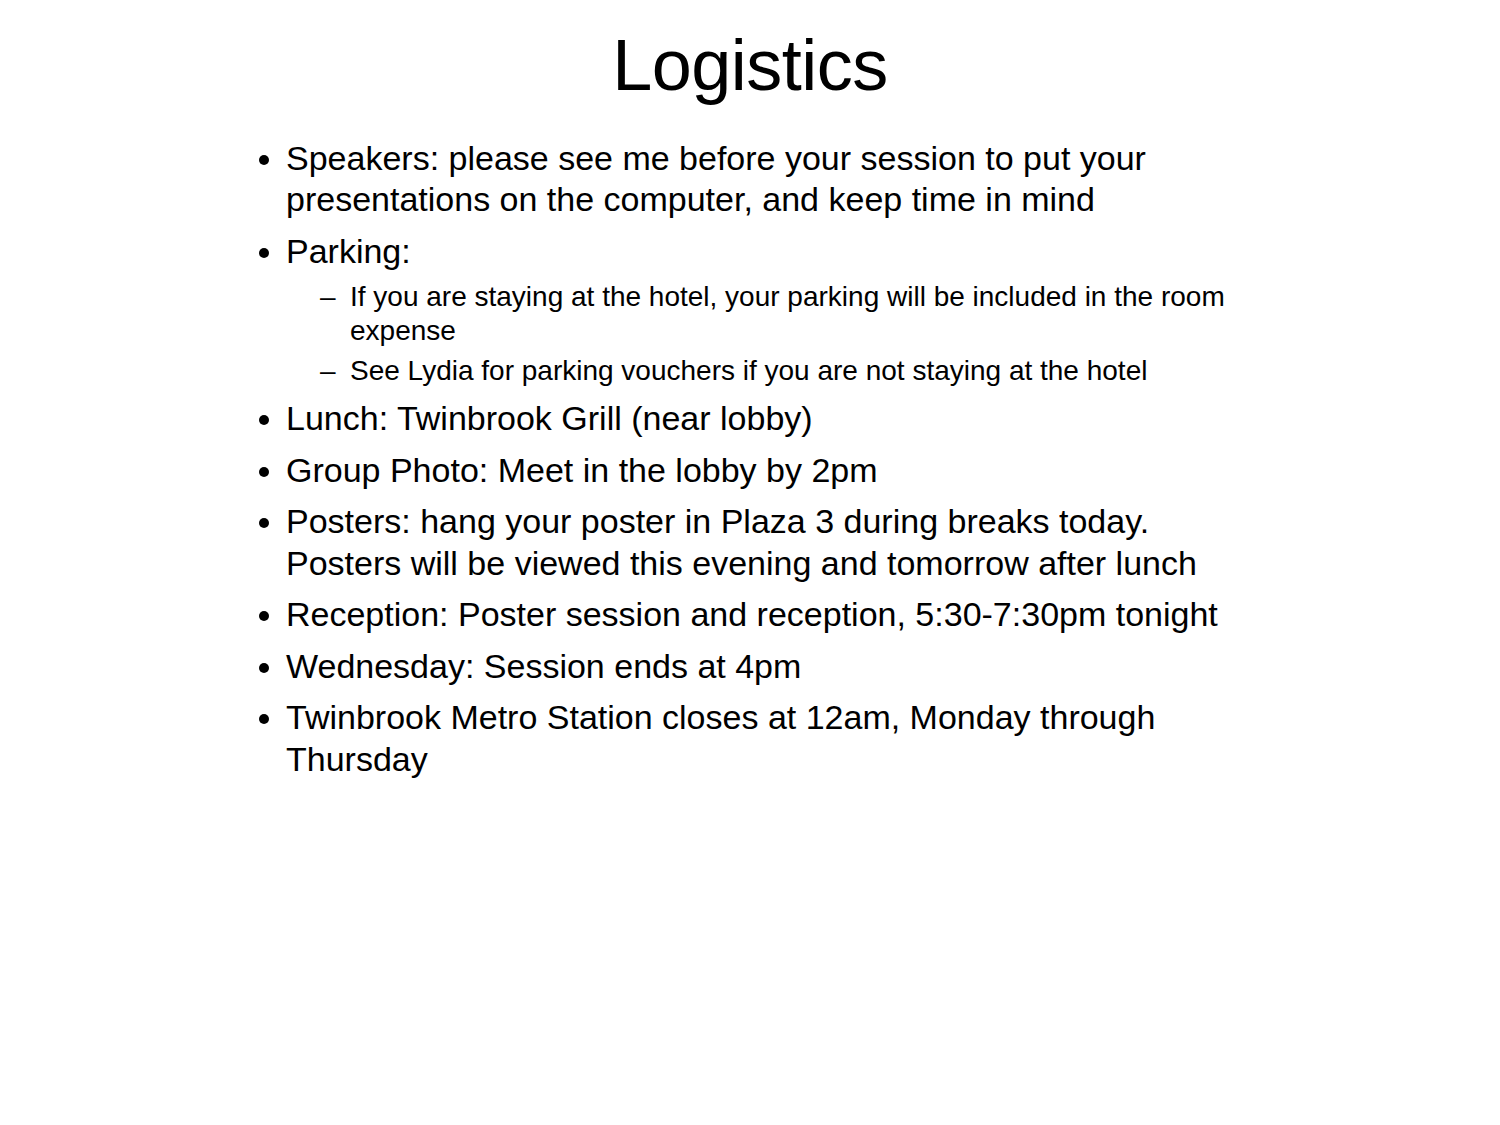Logistics
Speakers: please see me before your session to put your presentations on the computer, and keep time in mind
Parking:
If you are staying at the hotel, your parking will be included in the room expense
See Lydia for parking vouchers if you are not staying at the hotel
Lunch: Twinbrook Grill (near lobby)
Group Photo: Meet in the lobby by 2pm
Posters: hang your poster in Plaza 3 during breaks today. Posters will be viewed this evening and tomorrow after lunch
Reception: Poster session and reception, 5:30-7:30pm tonight
Wednesday: Session ends at 4pm
Twinbrook Metro Station closes at 12am, Monday through Thursday